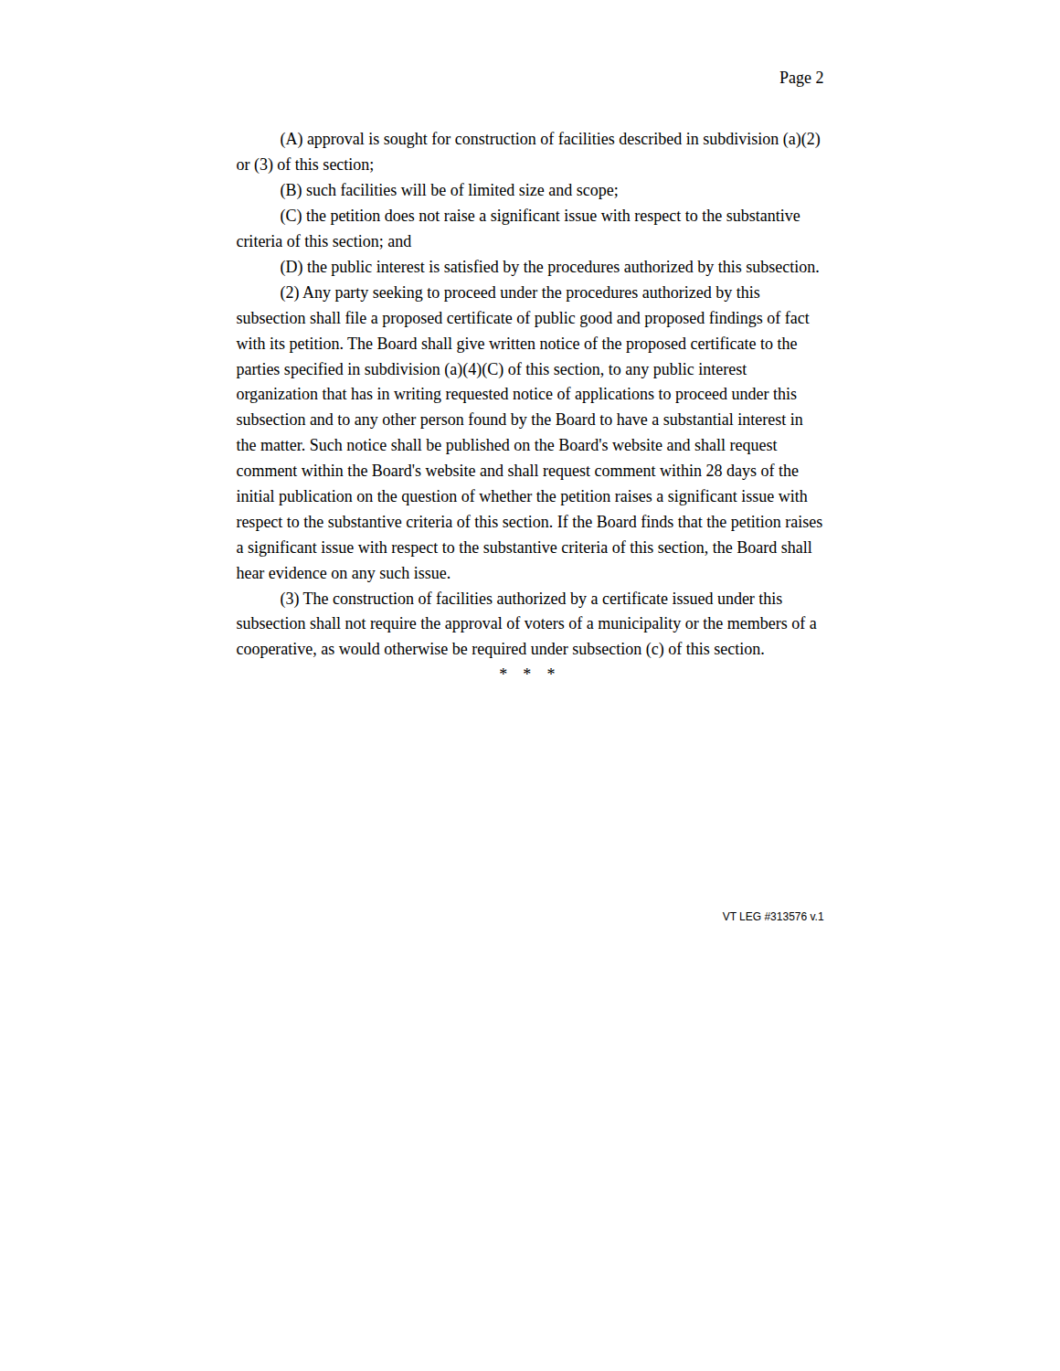Page 2
(A) approval is sought for construction of facilities described in subdivision (a)(2) or (3) of this section;
(B) such facilities will be of limited size and scope;
(C) the petition does not raise a significant issue with respect to the substantive criteria of this section; and
(D) the public interest is satisfied by the procedures authorized by this subsection.
(2) Any party seeking to proceed under the procedures authorized by this subsection shall file a proposed certificate of public good and proposed findings of fact with its petition. The Board shall give written notice of the proposed certificate to the parties specified in subdivision (a)(4)(C) of this section, to any public interest organization that has in writing requested notice of applications to proceed under this subsection and to any other person found by the Board to have a substantial interest in the matter. Such notice shall be published on the Board's website and shall request comment within the Board's website and shall request comment within 28 days of the initial publication on the question of whether the petition raises a significant issue with respect to the substantive criteria of this section. If the Board finds that the petition raises a significant issue with respect to the substantive criteria of this section, the Board shall hear evidence on any such issue.
(3) The construction of facilities authorized by a certificate issued under this subsection shall not require the approval of voters of a municipality or the members of a cooperative, as would otherwise be required under subsection (c) of this section.
* * *
VT LEG #313576 v.1